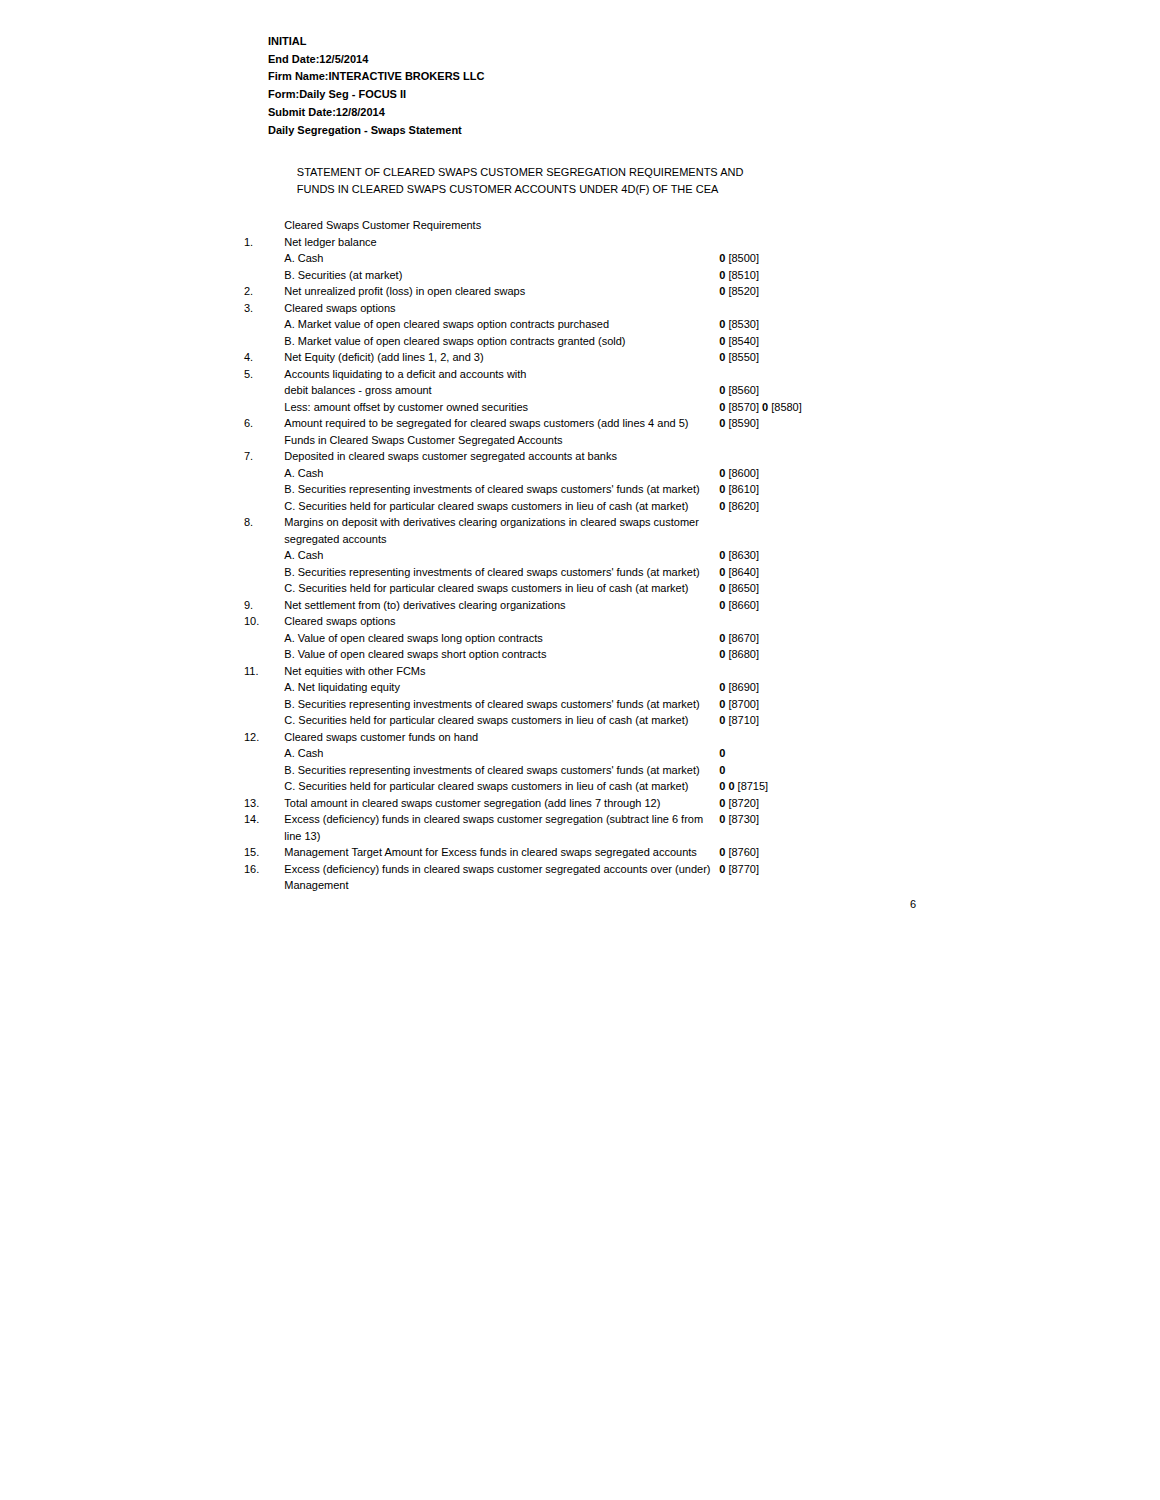INITIAL
End Date:12/5/2014
Firm Name:INTERACTIVE BROKERS LLC
Form:Daily Seg - FOCUS II
Submit Date:12/8/2014
Daily Segregation - Swaps Statement
STATEMENT OF CLEARED SWAPS CUSTOMER SEGREGATION REQUIREMENTS AND
FUNDS IN CLEARED SWAPS CUSTOMER ACCOUNTS UNDER 4D(F) OF THE CEA
| | Cleared Swaps Customer Requirements | |
| 1. | Net ledger balance | |
| | A. Cash | 0 [8500] |
| | B. Securities (at market) | 0 [8510] |
| 2. | Net unrealized profit (loss) in open cleared swaps | 0 [8520] |
| 3. | Cleared swaps options | |
| | A. Market value of open cleared swaps option contracts purchased | 0 [8530] |
| | B. Market value of open cleared swaps option contracts granted (sold) | 0 [8540] |
| 4. | Net Equity (deficit) (add lines 1, 2, and 3) | 0 [8550] |
| 5. | Accounts liquidating to a deficit and accounts with | |
| | debit balances - gross amount | 0 [8560] |
| | Less: amount offset by customer owned securities | 0 [8570] 0 [8580] |
| 6. | Amount required to be segregated for cleared swaps customers (add lines 4 and 5) | 0 [8590] |
| | Funds in Cleared Swaps Customer Segregated Accounts | |
| 7. | Deposited in cleared swaps customer segregated accounts at banks | |
| | A. Cash | 0 [8600] |
| | B. Securities representing investments of cleared swaps customers' funds (at market) | 0 [8610] |
| | C. Securities held for particular cleared swaps customers in lieu of cash (at market) | 0 [8620] |
| 8. | Margins on deposit with derivatives clearing organizations in cleared swaps customer segregated accounts | |
| | A. Cash | 0 [8630] |
| | B. Securities representing investments of cleared swaps customers' funds (at market) | 0 [8640] |
| | C. Securities held for particular cleared swaps customers in lieu of cash (at market) | 0 [8650] |
| 9. | Net settlement from (to) derivatives clearing organizations | 0 [8660] |
| 10. | Cleared swaps options | |
| | A. Value of open cleared swaps long option contracts | 0 [8670] |
| | B. Value of open cleared swaps short option contracts | 0 [8680] |
| 11. | Net equities with other FCMs | |
| | A. Net liquidating equity | 0 [8690] |
| | B. Securities representing investments of cleared swaps customers' funds (at market) | 0 [8700] |
| | C. Securities held for particular cleared swaps customers in lieu of cash (at market) | 0 [8710] |
| 12. | Cleared swaps customer funds on hand | |
| | A. Cash | 0 |
| | B. Securities representing investments of cleared swaps customers' funds (at market) | 0 |
| | C. Securities held for particular cleared swaps customers in lieu of cash (at market) | 0 0 [8715] |
| 13. | Total amount in cleared swaps customer segregation (add lines 7 through 12) | 0 [8720] |
| 14. | Excess (deficiency) funds in cleared swaps customer segregation (subtract line 6 from line 13) | 0 [8730] |
| 15. | Management Target Amount for Excess funds in cleared swaps segregated accounts | 0 [8760] |
| 16. | Excess (deficiency) funds in cleared swaps customer segregated accounts over (under) Management | 0 [8770] |
6